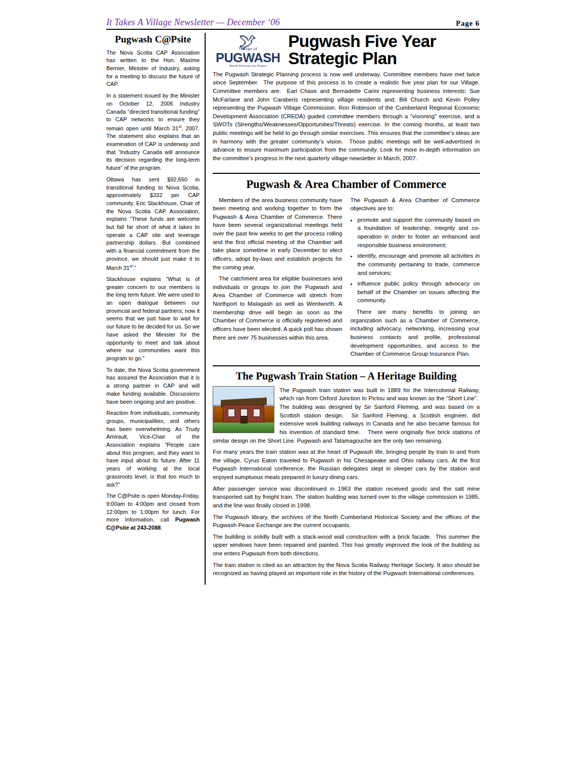It Takes A Village Newsletter — December ‘06
Page 6
Pugwash C@Psite
The Nova Scotia CAP Association has written to the Hon. Maxime Bernier, Minister of Industry, asking for a meeting to discuss the future of CAP.
In a statement issued by the Minister on October 12, 2006 Industry Canada “directed transitional funding” to CAP networks to ensure they remain open until March 31st, 2007. The statement also explains that an examination of CAP is underway and that “Industry Canada will announce its decision regarding the long-term future” of the program.
Ottawa has sent $92,650 in transitional funding to Nova Scotia, approximately $332 per CAP community. Eric Stackhouse, Chair of the Nova Scotia CAP Association, explains “These funds are welcome but fall far short of what it takes to operate a CAP site and leverage partnership dollars. But combined with a financial commitment from the province, we should just make it to March 31st.”
Stackhouse explains “What is of greater concern to our members is the long term future. We were used to an open dialogue between our provincial and federal partners; now it seems that we just have to wait for our future to be decided for us. So we have asked the Minister for the opportunity to meet and talk about where our communities want this program to go.”
To date, the Nova Scotia government has assured the Association that it is a strong partner in CAP and will make funding available. Discussions have been ongoing and are positive.
Reaction from individuals, community groups, municipalities, and others has been overwhelming. As Trudy Amirault, Vice-Chair of the Association explains “People care about this program, and they want to have input about its future. After 11 years of working at the local grassroots level, is that too much to ask?”
The C@Psite is open Monday-Friday, 9:00am to 4:00pm and closed from 12:00pm to 1:00pm for lunch. For more information, call Pugwash C@Psite at 243-2088.
🕊 Village of PUGWASH World Famous for Peace
Pugwash Five Year Strategic Plan
The Pugwash Strategic Planning process is now well underway. Committee members have met twice since September. The purpose of this process is to create a realistic five year plan for our Village. Committee members are: Earl Chase and Bernadette Carini representing business interests; Sue McFarlane and John Caraberis representing village residents and; Bill Church and Kevin Polley representing the Pugwash Village Commission. Ron Robinson of the Cumberland Regional Economic Development Association (CREDA) guided committee members through a “visioning” exercise, and a SWOTs (Strengths/Weaknesses/Opportunities/Threats) exercise. In the coming months, at least two public meetings will be held to go through similar exercises. This ensures that the committee’s ideas are in harmony with the greater community’s vision. Those public meetings will be well-advertised in advance to ensure maximum participation from the community. Look for more in-depth information on the committee’s progress in the next quarterly village newsletter in March, 2007.
Pugwash & Area Chamber of Commerce
Members of the area business community have been meeting and working together to form the Pugwash & Area Chamber of Commerce. There have been several organizational meetings held over the past few weeks to get the process rolling and the first official meeting of the Chamber will take place sometime in early December to elect officers, adopt by-laws and establish projects for the coming year.
The catchment area for eligible businesses and individuals or groups to join the Pugwash and Area Chamber of Commerce will stretch from Northport to Malagash as well as Wentworth. A membership drive will begin as soon as the Chamber of Commerce is officially registered and officers have been elected. A quick poll has shown there are over 75 businesses within this area.
The Pugwash & Area Chamber of Commerce objectives are to:
promote and support the community based on a foundation of leadership, integrity and co-operation in order to foster an enhanced and responsible business environment;
identify, encourage and promote all activities in the community pertaining to trade, commerce and services;
influence public policy through advocacy on behalf of the Chamber on issues affecting the community.
There are many benefits to joining an organization such as a Chamber of Commerce, including advocacy, networking, increasing your business contacts and profile, professional development opportunities, and access to the Chamber of Commerce Group Insurance Plan.
The Pugwash Train Station – A Heritage Building
The Pugwash train station was built in 1889 for the Intercolonial Railway, which ran from Oxford Junction to Pictou and was known as the “Short Line”. The building was designed by Sir Sanford Fleming, and was based on a Scottish station design. Sir Sanford Fleming, a Scottish engineer, did extensive work building railways in Canada and he also became famous for his invention of standard time. There were originally five brick stations of similar design on the Short Line. Pugwash and Tatamagouche are the only two remaining.
For many years the train station was at the heart of Pugwash life, bringing people by train to and from the village. Cyrus Eaton traveled to Pugwash in his Chesapeake and Ohio railway cars. At the first Pugwash International conference, the Russian delegates slept in sleeper cars by the station and enjoyed sumptuous meals prepared in luxury dining cars.
After passenger service was discontinued in 1963 the station received goods and the salt mine transported salt by freight train. The station building was turned over to the village commission in 1985, and the line was finally closed in 1998.
The Pugwash library, the archives of the North Cumberland Historical Society and the offices of the Pugwash Peace Exchange are the current occupants.
The building is solidly built with a stack-wood wall construction with a brick facade. This summer the upper windows have been repaired and painted. This has greatly improved the look of the building as one enters Pugwash from both directions.
The train station is cited as an attraction by the Nova Scotia Railway Heritage Society. It also should be recognized as having played an important role in the history of the Pugwash International conferences.